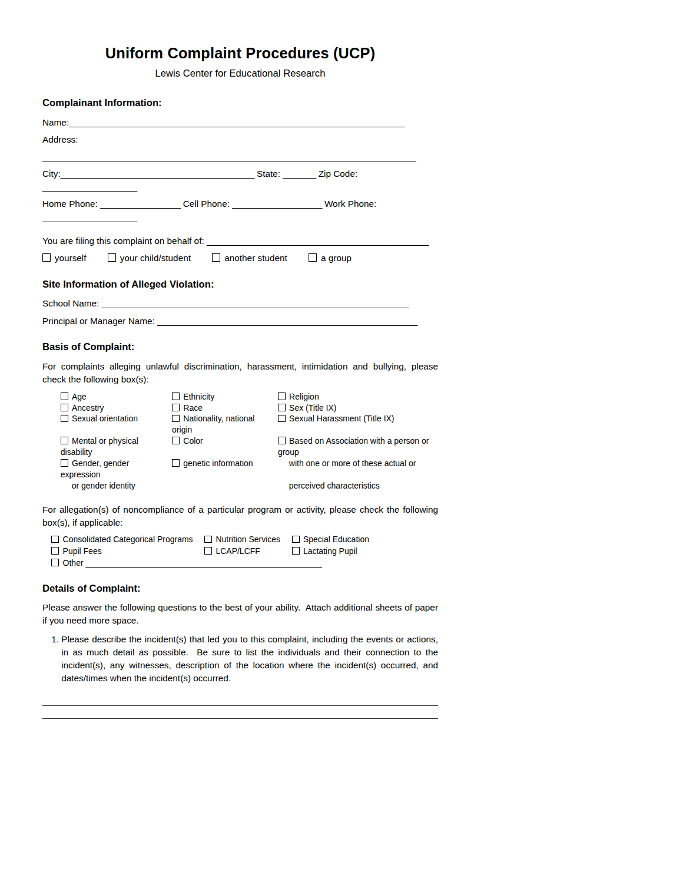Uniform Complaint Procedures (UCP)
Lewis Center for Educational Research
Complainant Information:
Name:_______________________________________________________________________
Address:
_______________________________________________________________________________
City:_________________________________________ State: _______ Zip Code: ____________________
Home Phone: _________________ Cell Phone: ___________________ Work Phone: ____________________
You are filing this complaint on behalf of: _______________________________________________
yourself your child/student another student a group
Site Information of Alleged Violation:
School Name: _________________________________________________________________
Principal or Manager Name: _______________________________________________________
Basis of Complaint:
For complaints alleging unlawful discrimination, harassment, intimidation and bullying, please check the following box(s):
| Age | Ethnicity | Religion |
| Ancestry | Race | Sex (Title IX) |
| Sexual orientation | Nationality, national origin | Sexual Harassment (Title IX) |
| Mental or physical disability | Color | Based on Association with a person or group |
| Gender, gender expression | genetic information | with one or more of these actual or |
| or gender identity | | perceived characteristics |
For allegation(s) of noncompliance of a particular program or activity, please check the following box(s), if applicable:
| Consolidated Categorical Programs | Nutrition Services | Special Education |
| Pupil Fees | LCAP/LCFF | Lactating Pupil |
| Other _______________________________________________________ |
Details of Complaint:
Please answer the following questions to the best of your ability. Attach additional sheets of paper if you need more space.
Please describe the incident(s) that led you to this complaint, including the events or actions, in as much detail as possible. Be sure to list the individuals and their connection to the incident(s), any witnesses, description of the location where the incident(s) occurred, and dates/times when the incident(s) occurred.